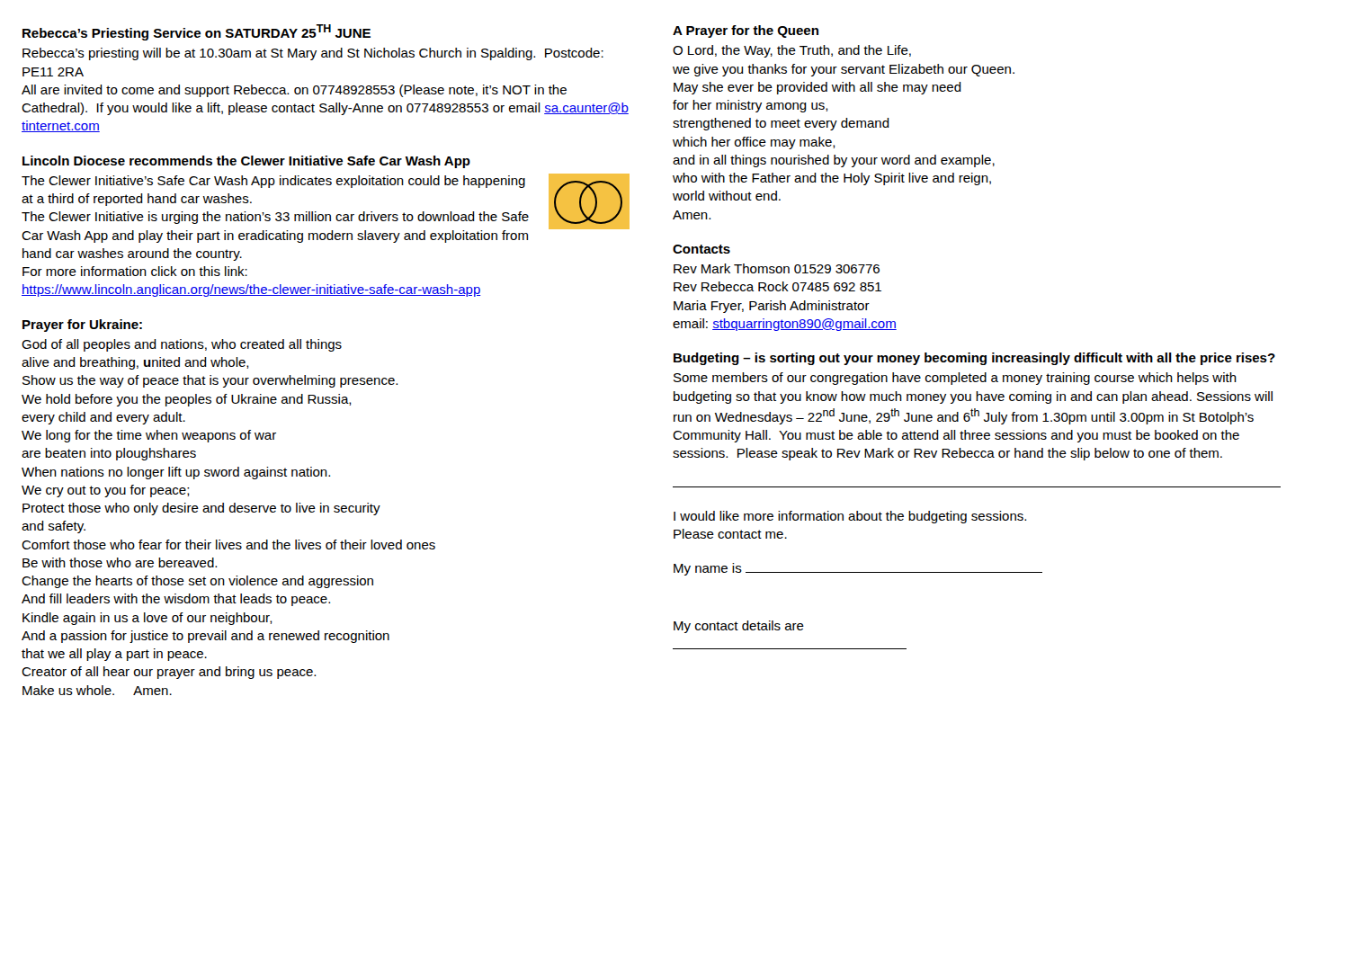Rebecca’s Priesting Service on SATURDAY 25TH JUNE
Rebecca’s priesting will be at 10.30am at St Mary and St Nicholas Church in Spalding. Postcode: PE11 2RA
All are invited to come and support Rebecca. on 07748928553 (Please note, it’s NOT in the Cathedral). If you would like a lift, please contact Sally-Anne on 07748928553 or email sa.caunter@btinternet.com
Lincoln Diocese recommends the Clewer Initiative Safe Car Wash App
The Clewer Initiative’s Safe Car Wash App indicates exploitation could be happening at a third of reported hand car washes.
The Clewer Initiative is urging the nation’s 33 million car drivers to download the Safe Car Wash App and play their part in eradicating modern slavery and exploitation from hand car washes around the country.
For more information click on this link:
https://www.lincoln.anglican.org/news/the-clewer-initiative-safe-car-wash-app
Prayer for Ukraine:
God of all peoples and nations, who created all things
alive and breathing, united and whole,
Show us the way of peace that is your overwhelming presence.
We hold before you the peoples of Ukraine and Russia,
every child and every adult.
We long for the time when weapons of war
are beaten into ploughshares
When nations no longer lift up sword against nation.
We cry out to you for peace;
Protect those who only desire and deserve to live in security
and safety.
Comfort those who fear for their lives and the lives of their loved ones
Be with those who are bereaved.
Change the hearts of those set on violence and aggression
And fill leaders with the wisdom that leads to peace.
Kindle again in us a love of our neighbour,
And a passion for justice to prevail and a renewed recognition
that we all play a part in peace.
Creator of all hear our prayer and bring us peace.
Make us whole. Amen.
A Prayer for the Queen
O Lord, the Way, the Truth, and the Life,
we give you thanks for your servant Elizabeth our Queen.
May she ever be provided with all she may need
for her ministry among us,
strengthened to meet every demand
which her office may make,
and in all things nourished by your word and example,
who with the Father and the Holy Spirit live and reign,
world without end.
Amen.
Contacts
Rev Mark Thomson 01529 306776
Rev Rebecca Rock 07485 692 851
Maria Fryer, Parish Administrator
email: stbquarrington890@gmail.com
Budgeting – is sorting out your money becoming increasingly difficult with all the price rises?
Some members of our congregation have completed a money training course which helps with budgeting so that you know how much money you have coming in and can plan ahead. Sessions will run on Wednesdays – 22nd June, 29th June and 6th July from 1.30pm until 3.00pm in St Botolph’s Community Hall. You must be able to attend all three sessions and you must be booked on the sessions. Please speak to Rev Mark or Rev Rebecca or hand the slip below to one of them.
I would like more information about the budgeting sessions.
Please contact me.
My name is
My contact details are